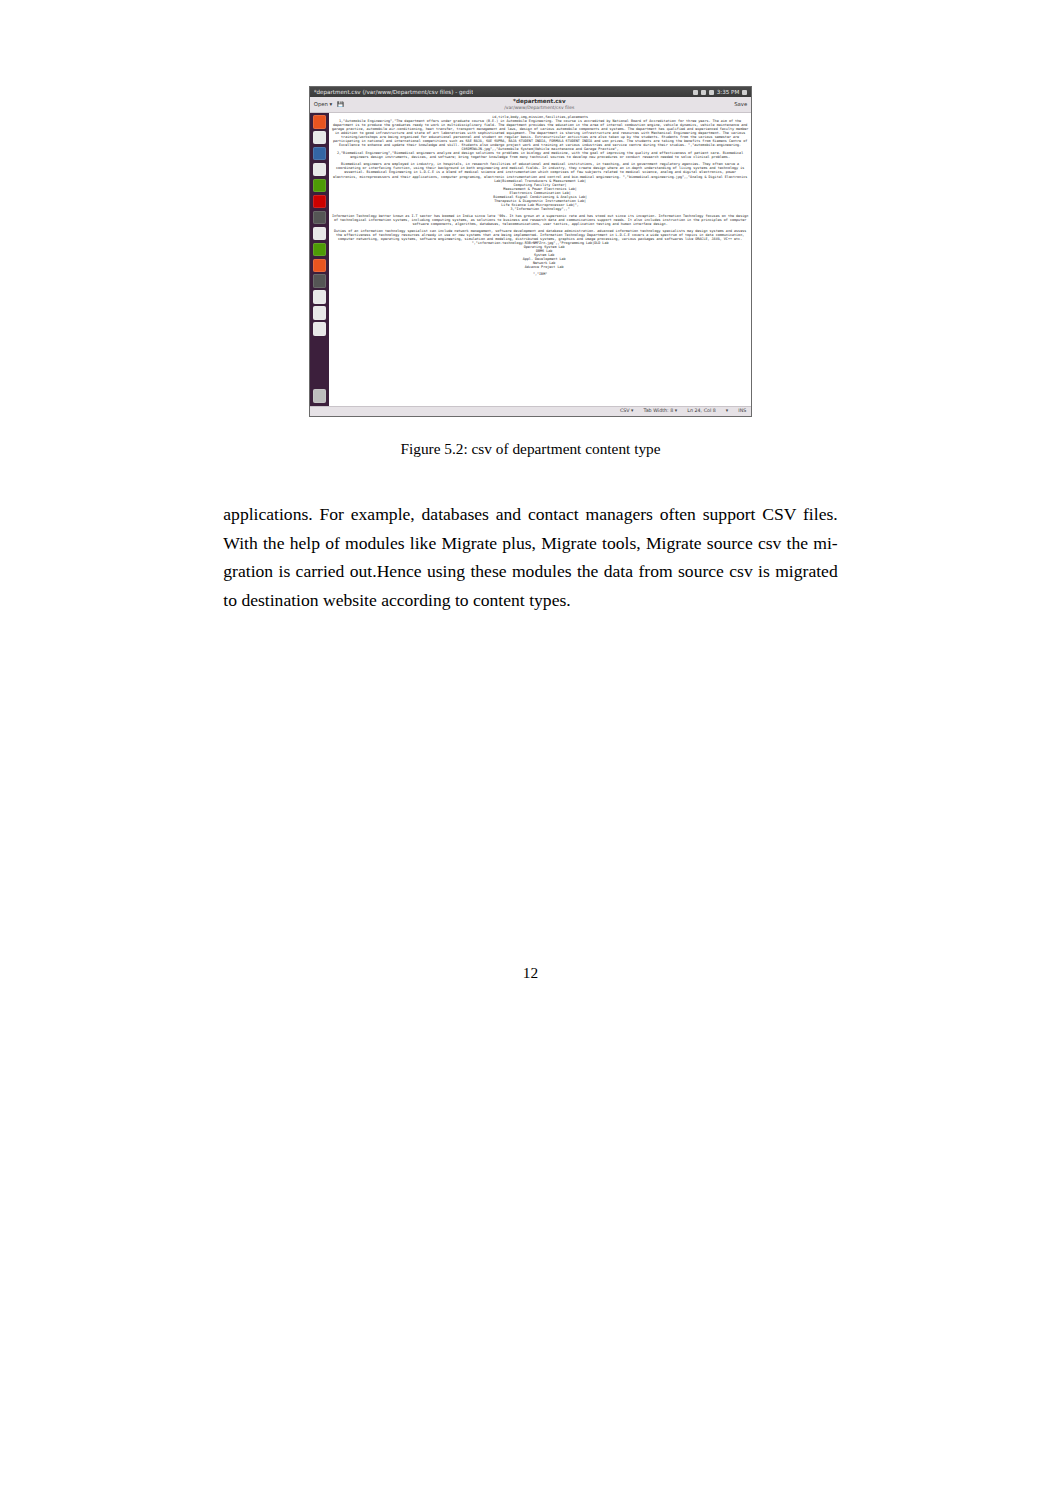*department.csv (/var/www/Department/csv files) - gedit 3:35 PM
Open ▾ 💾 *department.csv
/var/www/Department/csv files Save
id,title,body,img,mission,facilities,placements
1,"Automobile Engineering","The department offers under graduate course (B.E.) in Automobile Engineering. The course is accredited by National Board of Accreditation for three years. The aim of the
department is to produce the graduates ready to work in multidisciplinary field. The department provides the education in the area of internal combustion engine, vehicle dynamics, vehicle maintenance and
garage practice, automobile air-conditioning, heat transfer, transport management and laws, design of various automobile components and systems. The department has qualified and experienced faculty member
in addition to good infrastructure and state of art laboratories with sophisticated equipment. The department is sharing infrastructure and resources with Mechanical Engineering department. The various
training/workshops are being organized for educational personnel and student on regular basis. Extracurricular activities are also taken up by the students. Students from the various semester are
participating in national and international competitions such as SAE BAJA, SAE SUPRA, BAJA STUDENT INDIA, FORMULA STUDENT INDIA and won prizes. The students are taking the benefits from Siemens Centre of
Excellence to enhance and update their knowledge and skill. Students also undergo project work and training at various industries and service centre during their studies. ","automobile-engineering-
C8SOM3WiJN.jpg",,"Automobile System|Vehicle maintenance and Garage Practice",
2,"Biomedical Engineering","Biomedical engineers analyze and design solutions to problems in biology and medicine, with the goal of improving the quality and effectiveness of patient care. Biomedical
engineers design instruments, devices, and software; bring together knowledge from many technical sources to develop new procedures or conduct research needed to solve clinical problems.
 Biomedical engineers are employed in industry, in hospitals, in research facilities of educational and medical institutions, in teaching, and in government regulatory agencies. They often serve a
coordinating or interfacing function, using their background in both engineering and medical fields. In industry, they create design where an in-depth understanding of living systems and technology is
essential. Biomedical Engineering in L.D.C.E is a blend of medical science and instrumentation which comprises of few subjects related to medical science, analog and digital electronics, power
electronics, microprocessors and their applications, computer programing, electronic instrumentation and control and bio-medical engineering. ","biomedical-engineering.jpg",,"Analog & Digital Electronics
Lab|Biomedical Transducers & Measurement Lab|
Computing Facility Center|
Measurement & Power Electronics Lab|
Electronics Communication Lab|
Biomedical Signal Conditioning & Analysis Lab|
Therapeutic & Diagnostic Instrumentation Lab|
Life Science Lab Microprocessor Lab|",
3,"Information Technology",,"
 Information Technology better known as I.T sector has boomed in India since late '90s. It has grown at a supersonic rate and has stood out since its inception. Information Technology focuses on the design
of technological information systems, including computing systems, as solutions to business and research data and communications support needs. It also includes instruction in the principles of computer
software components, algorithms, databases, telecommunications, user tactics, application testing and human interface design.
 Duties of an information technology specialist can include network management, software development and database administration. advanced information technology specialists may design systems and assess
the effectiveness of technology resources already in use or new systems that are being implemented. Information Technology Department in L.D.C.E covers a wide spectrum of topics in data communication,
computer networking, operating systems, software engineering, simulation and modeling, distributed systems, graphics and image processing, various packages and softwares like ORACLE, JAVA, VC++ etc.
","information-technology-R3BrNMFZrn.jpg",,"Programming Lab|DLD Lab
    Operating System Lab
    DBMS Lab
    System Lab
    Appl. Development Lab
    Network Lab
    Advance Project Lab
 ","IBM"
CSV ▾ Tab Width: 8 ▾ Ln 24, Col 8 ▾ INS
Figure 5.2: csv of department content type
applications. For example, databases and contact managers often support CSV files. With the help of modules like Migrate plus, Migrate tools, Migrate source csv the migration is carried out.Hence using these modules the data from source csv is migrated to destination website according to content types.
12